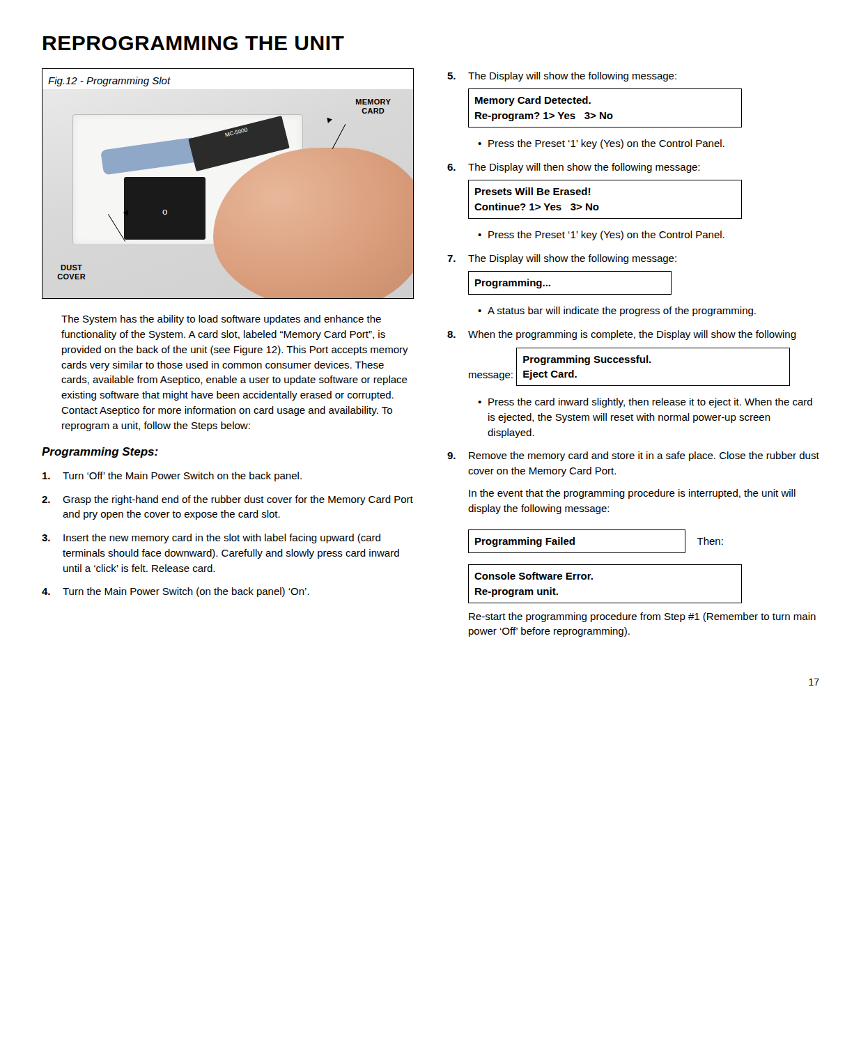REPROGRAMMING THE UNIT
Fig.12 - Programming Slot
MC-5000
MEMORY
CARD
DUST
COVER
The System has the ability to load software updates and enhance the functionality of the System. A card slot, labeled “Memory Card Port”, is provided on the back of the unit (see Figure 12). This Port accepts memory cards very similar to those used in common consumer devices. These cards, available from Aseptico, enable a user to update software or replace existing software that might have been accidentally erased or corrupted. Contact Aseptico for more information on card usage and availability. To reprogram a unit, follow the Steps below:
Programming Steps:
Turn ‘Off’ the Main Power Switch on the back panel.
Grasp the right-hand end of the rubber dust cover for the Memory Card Port and pry open the cover to expose the card slot.
Insert the new memory card in the slot with label facing upward (card terminals should face downward). Carefully and slowly press card inward until a ‘click’ is felt. Release card.
Turn the Main Power Switch (on the back panel) ‘On’.
The Display will show the following message:
Memory Card Detected.
Re-program? 1> Yes 3> No
Press the Preset ‘1’ key (Yes) on the Control Panel.
The Display will then show the following message:
Presets Will Be Erased!
Continue? 1> Yes 3> No
Press the Preset ‘1’ key (Yes) on the Control Panel.
The Display will show the following message:
Programming...
A status bar will indicate the progress of the programming.
When the programming is complete, the Display will show the following message:
Programming Successful.
Eject Card.
Press the card inward slightly, then release it to eject it. When the card is ejected, the System will reset with normal power-up screen displayed.
Remove the memory card and store it in a safe place. Close the rubber dust cover on the Memory Card Port.
In the event that the programming procedure is interrupted, the unit will display the following message:
Programming Failed
Then:
Console Software Error.
Re-program unit.
Re-start the programming procedure from Step #1 (Remember to turn main power ‘Off’ before reprogramming).
17